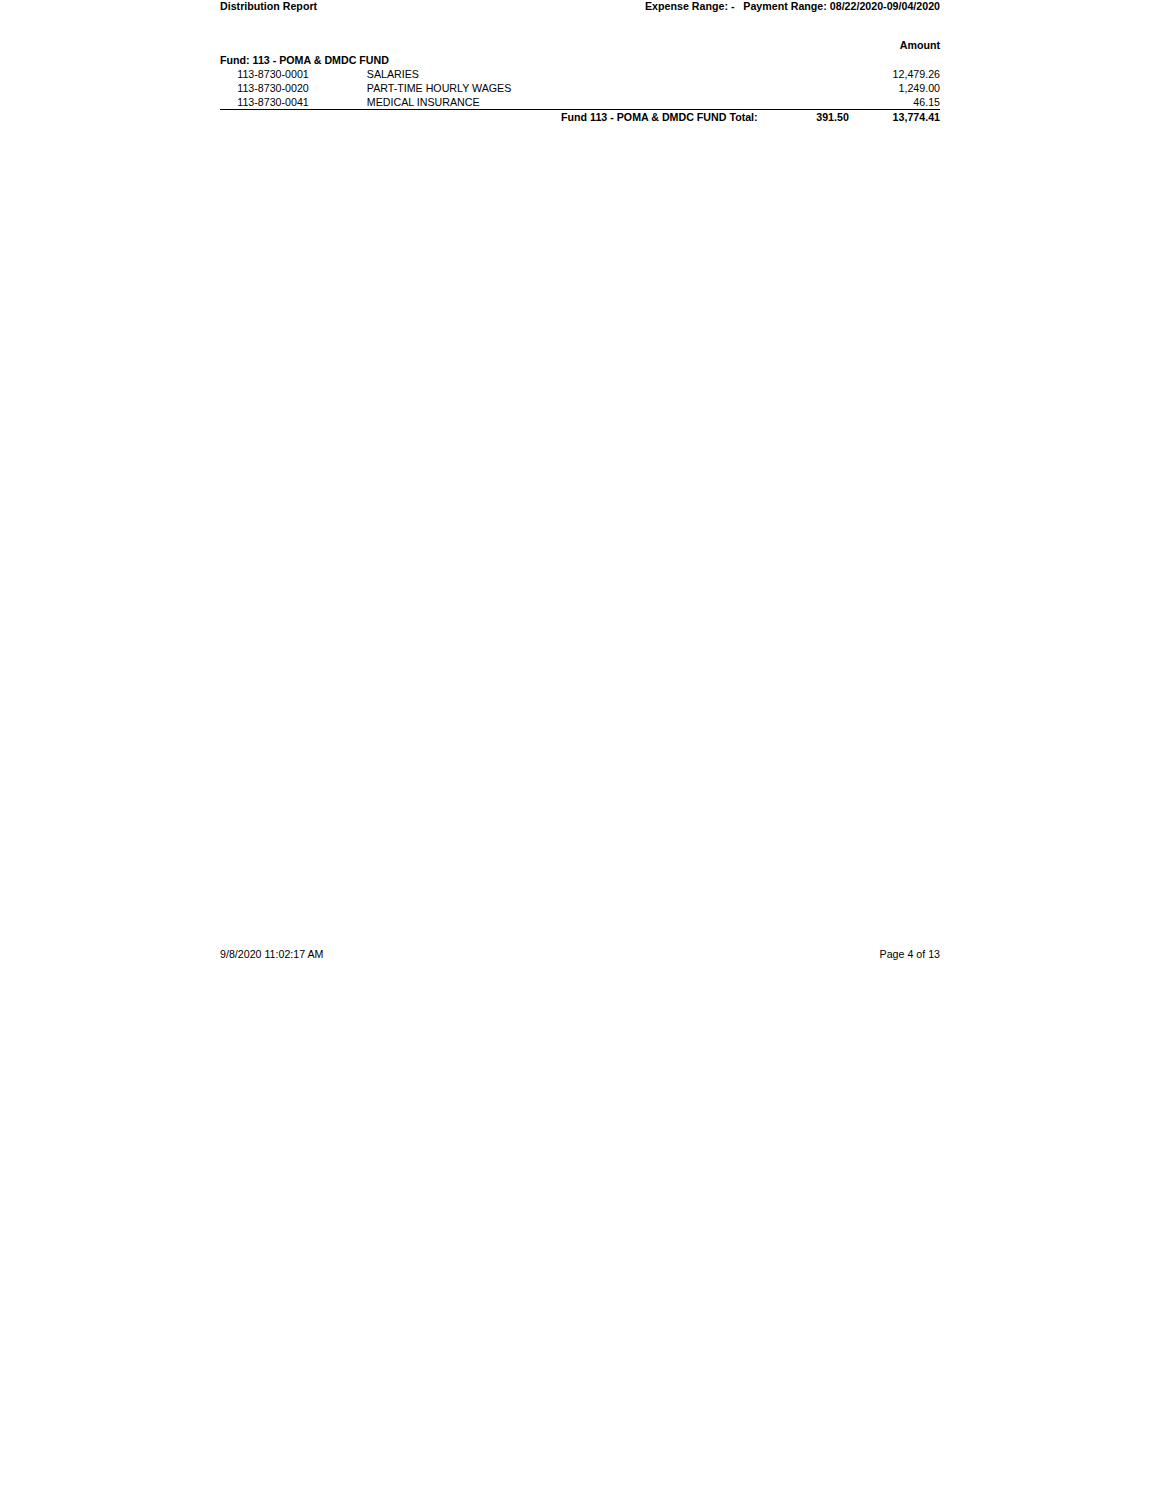Distribution Report
Expense Range: - Payment Range: 08/22/2020-09/04/2020
Amount
| Fund: 113 - POMA & DMDC FUND |
| 113-8730-0001 | SALARIES | | 12,479.26 |
| 113-8730-0020 | PART-TIME HOURLY WAGES | | 1,249.00 |
| 113-8730-0041 | MEDICAL INSURANCE | | 46.15 |
| | Fund 113 - POMA & DMDC FUND Total: | 391.50 | 13,774.41 |
9/8/2020 11:02:17 AM
Page 4 of 13